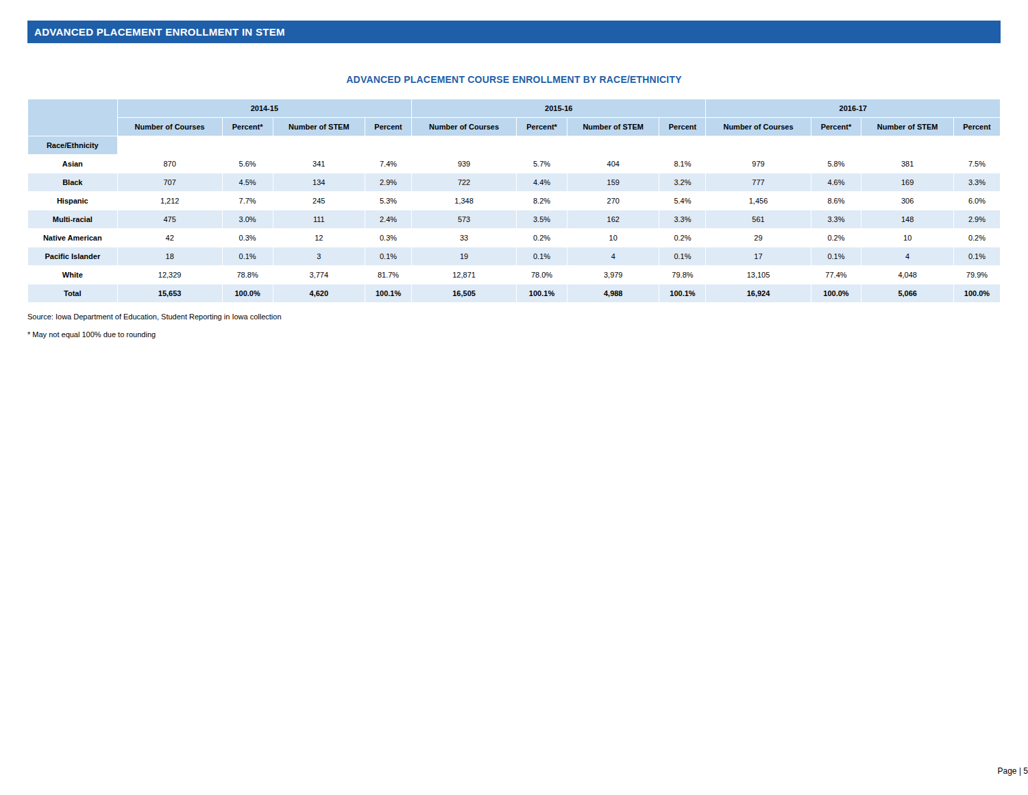ADVANCED PLACEMENT ENROLLMENT IN STEM
ADVANCED PLACEMENT COURSE ENROLLMENT BY RACE/ETHNICITY
| | 2014-15 | 2015-16 | 2016-17 |
| --- | --- | --- | --- |
| Number of Courses | Percent* | Number of STEM | Percent | Number of Courses | Percent* | Number of STEM | Percent | Number of Courses | Percent* | Number of STEM | Percent |
| Race/Ethnicity | |
| Asian | 870 | 5.6% | 341 | 7.4% | 939 | 5.7% | 404 | 8.1% | 979 | 5.8% | 381 | 7.5% |
| Black | 707 | 4.5% | 134 | 2.9% | 722 | 4.4% | 159 | 3.2% | 777 | 4.6% | 169 | 3.3% |
| Hispanic | 1,212 | 7.7% | 245 | 5.3% | 1,348 | 8.2% | 270 | 5.4% | 1,456 | 8.6% | 306 | 6.0% |
| Multi-racial | 475 | 3.0% | 111 | 2.4% | 573 | 3.5% | 162 | 3.3% | 561 | 3.3% | 148 | 2.9% |
| Native American | 42 | 0.3% | 12 | 0.3% | 33 | 0.2% | 10 | 0.2% | 29 | 0.2% | 10 | 0.2% |
| Pacific Islander | 18 | 0.1% | 3 | 0.1% | 19 | 0.1% | 4 | 0.1% | 17 | 0.1% | 4 | 0.1% |
| White | 12,329 | 78.8% | 3,774 | 81.7% | 12,871 | 78.0% | 3,979 | 79.8% | 13,105 | 77.4% | 4,048 | 79.9% |
| Total | 15,653 | 100.0% | 4,620 | 100.1% | 16,505 | 100.1% | 4,988 | 100.1% | 16,924 | 100.0% | 5,066 | 100.0% |
Source: Iowa Department of Education, Student Reporting in Iowa collection
* May not equal 100% due to rounding
Page | 5